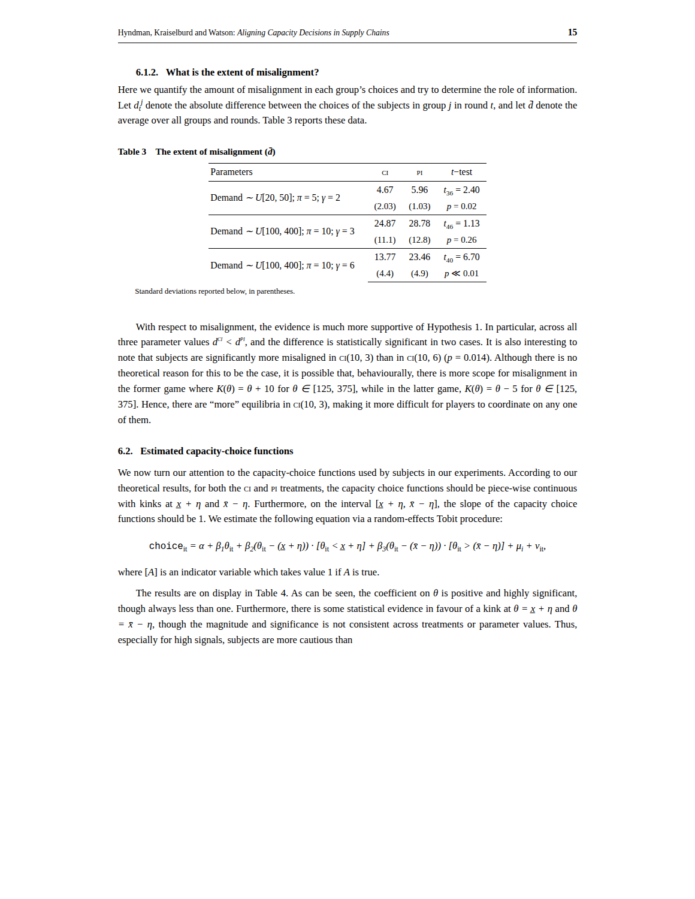Hyndman, Kraiselburd and Watson: Aligning Capacity Decisions in Supply Chains 15
6.1.2. What is the extent of misalignment?
Here we quantify the amount of misalignment in each group’s choices and try to determine the role of information. Let dtj denote the absolute difference between the choices of the subjects in group j in round t, and let d̄ denote the average over all groups and rounds. Table 3 reports these data.
Table 3 The extent of misalignment (d̄)
| Parameters | ci | pi | t −test |
| --- | --- | --- | --- |
| Demand ∼ U [20, 50]; π = 5; γ = 2 | 4.67 | 5.96 | t 36 = 2.40 |
| (2.03) | (1.03) | p = 0.02 |
| Demand ∼ U [100, 400]; π = 10; γ = 3 | 24.87 | 28.78 | t 46 = 1.13 |
| (11.1) | (12.8) | p = 0.26 |
| Demand ∼ U [100, 400]; π = 10; γ = 6 | 13.77 | 23.46 | t 40 = 6.70 |
| (4.4) | (4.9) | p ≪ 0.01 |
Standard deviations reported below, in parentheses.
With respect to misalignment, the evidence is much more supportive of Hypothesis 1. In particular, across all three parameter values dci < dpi, and the difference is statistically significant in two cases. It is also interesting to note that subjects are significantly more misaligned in ci(10, 3) than in ci(10, 6) (p = 0.014). Although there is no theoretical reason for this to be the case, it is possible that, behaviourally, there is more scope for misalignment in the former game where K(θ) = θ + 10 for θ ∈ [125, 375], while in the latter game, K(θ) = θ − 5 for θ ∈ [125, 375]. Hence, there are “more” equilibria in ci(10, 3), making it more difficult for players to coordinate on any one of them.
6.2. Estimated capacity-choice functions
We now turn our attention to the capacity-choice functions used by subjects in our experiments. According to our theoretical results, for both the ci and pi treatments, the capacity choice functions should be piece-wise continuous with kinks at x̲ + η and x̄ − η. Furthermore, on the interval [x̲ + η, x̄ − η], the slope of the capacity choice functions should be 1. We estimate the following equation via a random-effects Tobit procedure:
choiceit = α + β1θit + β2(θit − (x̲ + η)) · [θit < x̲ + η] + β3(θit − (x̄ − η)) · [θit > (x̄ − η)] + μi + νit,
where [A] is an indicator variable which takes value 1 if A is true.
The results are on display in Table 4. As can be seen, the coefficient on θ is positive and highly significant, though always less than one. Furthermore, there is some statistical evidence in favour of a kink at θ = x̲ + η and θ = x̄ − η, though the magnitude and significance is not consistent across treatments or parameter values. Thus, especially for high signals, subjects are more cautious than